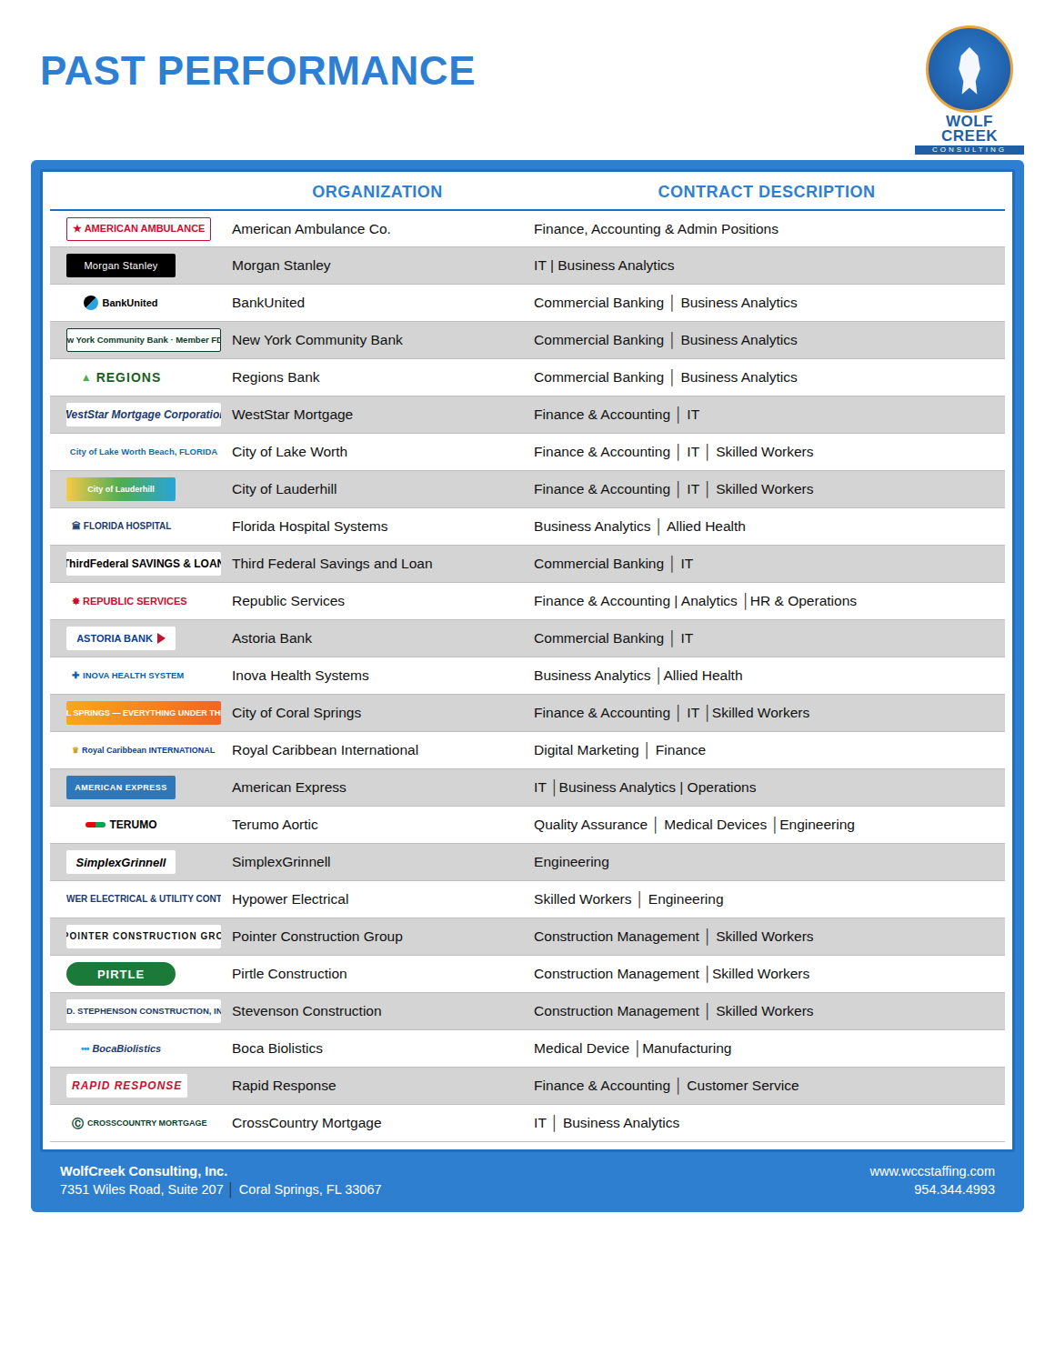PAST PERFORMANCE
WOLF
CREEKCONSULTING
| | ORGANIZATION | CONTRACT DESCRIPTION |
| --- | --- | --- |
| ★ AMERICAN AMBULANCE | American Ambulance Co. | Finance, Accounting & Admin Positions |
| Morgan Stanley | Morgan Stanley | IT / Business Analytics |
| BankUnited | BankUnited | Commercial Banking │ Business Analytics |
| New York Community Bank · Member FDIC | New York Community Bank | Commercial Banking │ Business Analytics |
| REGIONS | Regions Bank | Commercial Banking │ Business Analytics |
| WestStar Mortgage Corporation | WestStar Mortgage | Finance & Accounting │ IT |
| City of Lake Worth Beach, FLORIDA | City of Lake Worth | Finance & Accounting │ IT │ Skilled Workers |
| City of Lauderhill | City of Lauderhill | Finance & Accounting │ IT │ Skilled Workers |
| 🏛 FLORIDA HOSPITAL | Florida Hospital Systems | Business Analytics │ Allied Health |
| ThirdFederal SAVINGS & LOAN | Third Federal Savings and Loan | Commercial Banking │ IT |
| REPUBLIC SERVICES | Republic Services | Finance & Accounting / Analytics │ HR & Operations |
| ASTORIA BANK | Astoria Bank | Commercial Banking │ IT |
| INOVA HEALTH SYSTEM | Inova Health Systems | Business Analytics │ Allied Health |
| CORAL SPRINGS — EVERYTHING UNDER THE SUN | City of Coral Springs | Finance & Accounting │ IT │ Skilled Workers |
| Royal Caribbean INTERNATIONAL | Royal Caribbean International | Digital Marketing │ Finance |
| AMERICAN EXPRESS | American Express | IT │ Business Analytics / Operations |
| TERUMO | Terumo Aortic | Quality Assurance │ Medical Devices │ Engineering |
| SimplexGrinnell | SimplexGrinnell | Engineering |
| HYPOWER ELECTRICAL & UTILITY CONTRACTOR | Hypower Electrical | Skilled Workers │ Engineering |
| POINTER CONSTRUCTION GROUP | Pointer Construction Group | Construction Management │ Skilled Workers |
| PIRTLE | Pirtle Construction | Construction Management │ Skilled Workers |
| D. STEPHENSON CONSTRUCTION, INC. | Stevenson Construction | Construction Management │ Skilled Workers |
| BocaBiolistics | Boca Biolistics | Medical Device │ Manufacturing |
| RAPID RESPONSE | Rapid Response | Finance & Accounting │ Customer Service |
| CROSSCOUNTRY MORTGAGE | CrossCountry Mortgage | IT │ Business Analytics |
WolfCreek Consulting, Inc.
7351 Wiles Road, Suite 207 │ Coral Springs, FL 33067
www.wccstaffing.com
954.344.4993